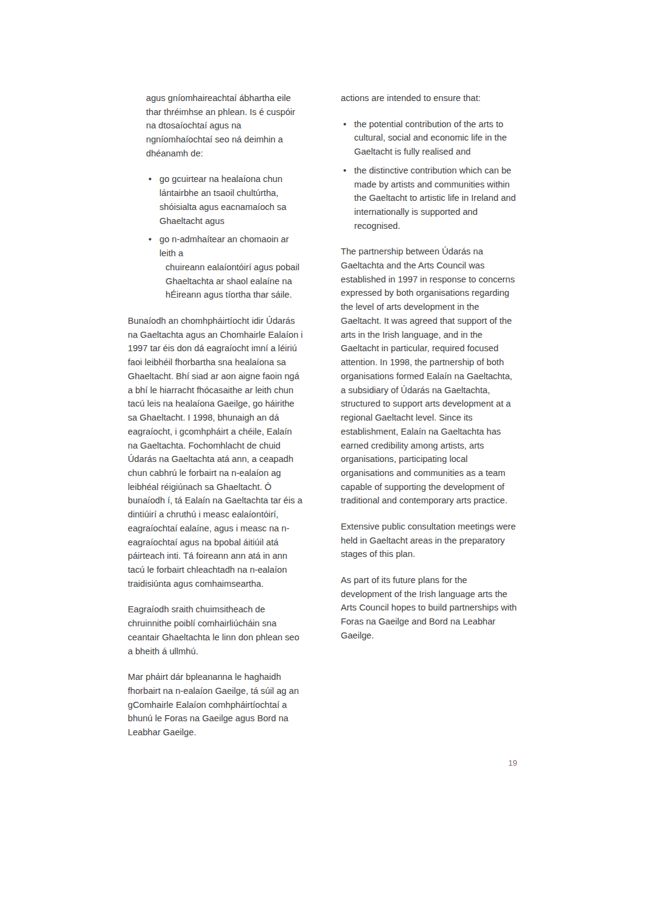agus gníomhaireachtaí ábhartha eile thar thréimhse an phlean. Is é cuspóir na dtosaíochtaí agus na ngníomhaíochtaí seo ná deimhin a dhéanamh de:
go gcuirtear na healaíona chun lántairbhe an tsaoil chultúrtha, shóisialta agus eacnamaíoch sa Ghaeltacht agus
go n-admhaítear an chomaoin ar leith a chuireann ealaíontóirí agus pobail Ghaeltachta ar shaol ealaíne na hÉireann agus tíortha thar sáile.
Bunaíodh an chomhpháirtíocht idir Údarás na Gaeltachta agus an Chomhairle Ealaíon i 1997 tar éis don dá eagraíocht imní a léiriú faoi leibhéil fhorbartha sna healaíona sa Ghaeltacht. Bhí siad ar aon aigne faoin ngá a bhí le hiarracht fhócasaithe ar leith chun tacú leis na healaíona Gaeilge, go háirithe sa Ghaeltacht. I 1998, bhunaigh an dá eagraíocht, i gcomhpháirt a chéile, Ealaín na Gaeltachta. Fochomhlacht de chuid Údarás na Gaeltachta atá ann, a ceapadh chun cabhrú le forbairt na n-ealaíon ag leibhéal réigiúnach sa Ghaeltacht. Ó bunaíodh í, tá Ealaín na Gaeltachta tar éis a dintiúirí a chruthú i measc ealaíontóirí, eagraíochtaí ealaíne, agus i measc na n-eagraíochtaí agus na bpobal áitiúil atá páirteach inti. Tá foireann ann atá in ann tacú le forbairt chleachtadh na n-ealaíon traidisiúnta agus comhaimseartha.
Eagraíodh sraith chuimsitheach de chruinnithe poiblí comhairliúcháin sna ceantair Ghaeltachta le linn don phlean seo a bheith á ullmhú.
Mar pháirt dár bpleananna le haghaidh fhorbairt na n-ealaíon Gaeilge, tá súil ag an gComhairle Ealaíon comhpháirtíochtaí a bhunú le Foras na Gaeilge agus Bord na Leabhar Gaeilge.
actions are intended to ensure that:
the potential contribution of the arts to cultural, social and economic life in the Gaeltacht is fully realised and
the distinctive contribution which can be made by artists and communities within the Gaeltacht to artistic life in Ireland and internationally is supported and recognised.
The partnership between Údarás na Gaeltachta and the Arts Council was established in 1997 in response to concerns expressed by both organisations regarding the level of arts development in the Gaeltacht. It was agreed that support of the arts in the Irish language, and in the Gaeltacht in particular, required focused attention. In 1998, the partnership of both organisations formed Ealaín na Gaeltachta, a subsidiary of Údarás na Gaeltachta, structured to support arts development at a regional Gaeltacht level. Since its establishment, Ealaín na Gaeltachta has earned credibility among artists, arts organisations, participating local organisations and communities as a team capable of supporting the development of traditional and contemporary arts practice.
Extensive public consultation meetings were held in Gaeltacht areas in the preparatory stages of this plan.
As part of its future plans for the development of the Irish language arts the Arts Council hopes to build partnerships with Foras na Gaeilge and Bord na Leabhar Gaeilge.
19